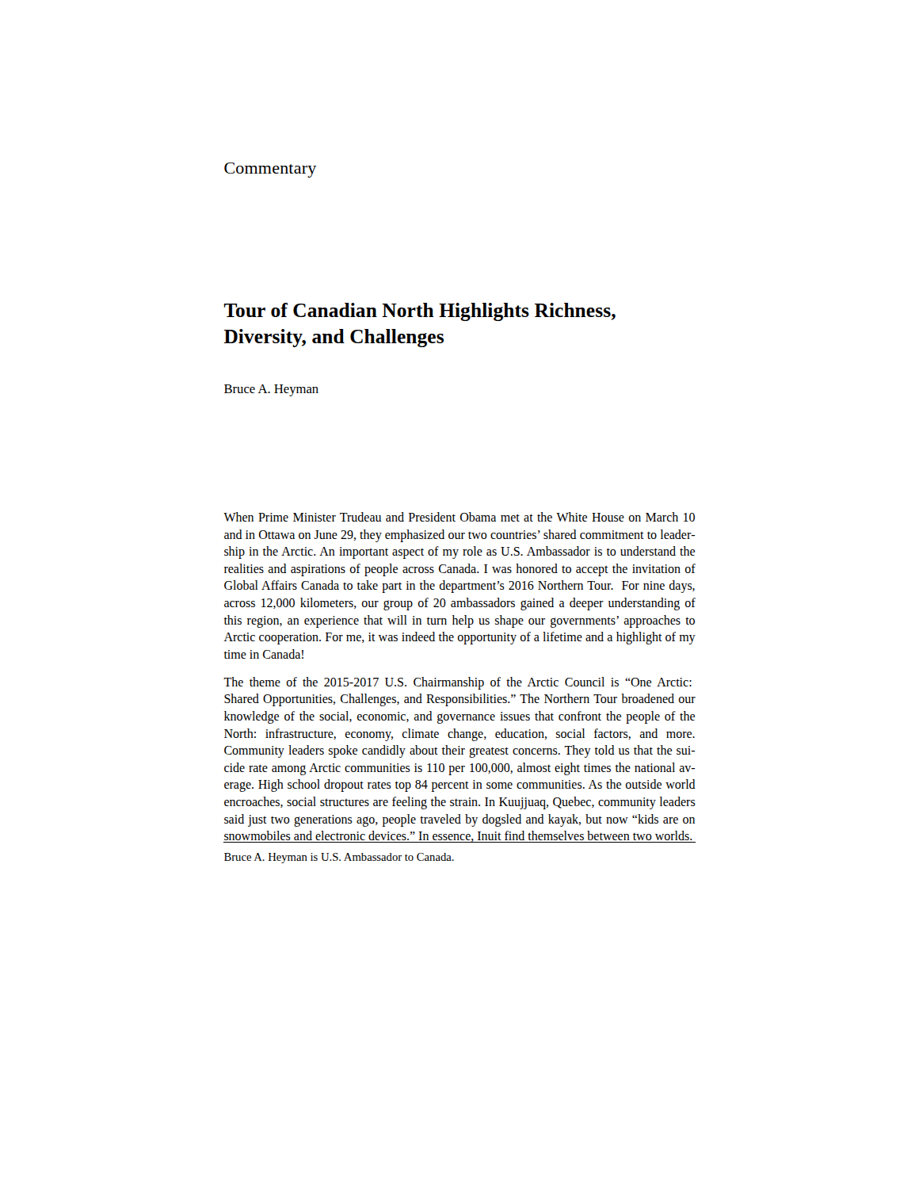Commentary
Tour of Canadian North Highlights Richness,
Diversity, and Challenges
Bruce A. Heyman
When Prime Minister Trudeau and President Obama met at the White House on March 10 and in Ottawa on June 29, they emphasized our two countries’ shared commitment to leadership in the Arctic. An important aspect of my role as U.S. Ambassador is to understand the realities and aspirations of people across Canada. I was honored to accept the invitation of Global Affairs Canada to take part in the department’s 2016 Northern Tour. For nine days, across 12,000 kilometers, our group of 20 ambassadors gained a deeper understanding of this region, an experience that will in turn help us shape our governments’ approaches to Arctic cooperation. For me, it was indeed the opportunity of a lifetime and a highlight of my time in Canada!
The theme of the 2015-2017 U.S. Chairmanship of the Arctic Council is “One Arctic: Shared Opportunities, Challenges, and Responsibilities.” The Northern Tour broadened our knowledge of the social, economic, and governance issues that confront the people of the North: infrastructure, economy, climate change, education, social factors, and more. Community leaders spoke candidly about their greatest concerns. They told us that the suicide rate among Arctic communities is 110 per 100,000, almost eight times the national average. High school dropout rates top 84 percent in some communities. As the outside world encroaches, social structures are feeling the strain. In Kuujjuaq, Quebec, community leaders said just two generations ago, people traveled by dogsled and kayak, but now “kids are on snowmobiles and electronic devices.” In essence, Inuit find themselves between two worlds.
Bruce A. Heyman is U.S. Ambassador to Canada.